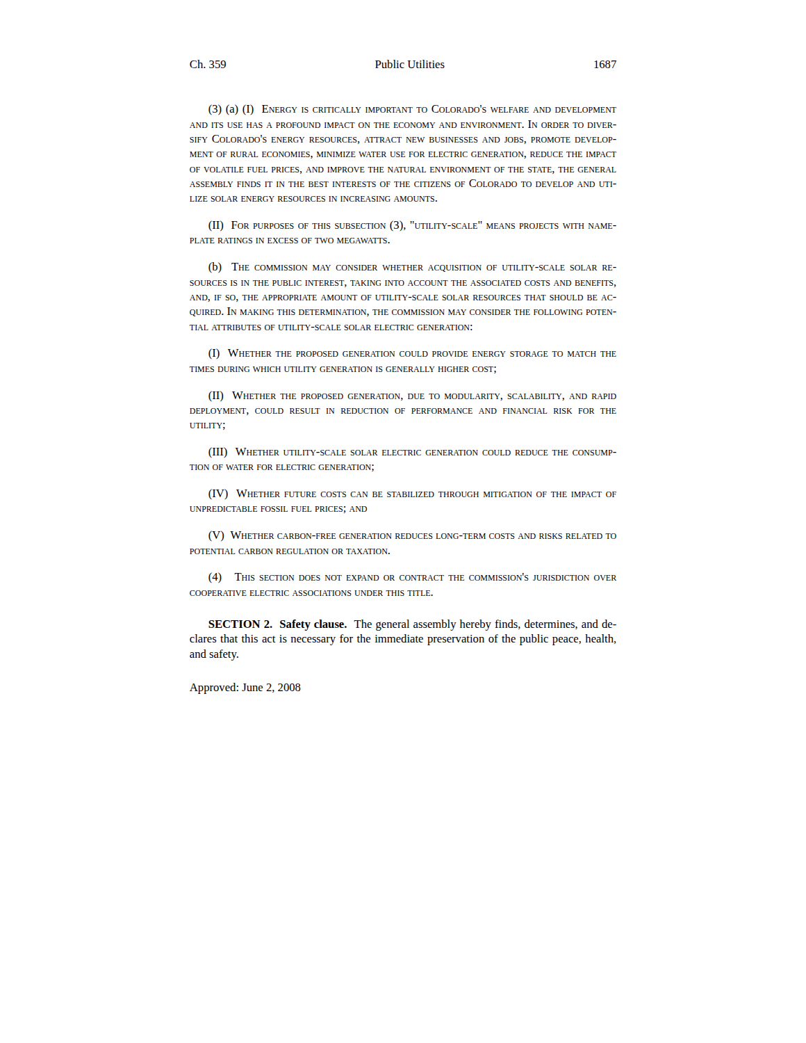Ch. 359 Public Utilities 1687
(3) (a) (I) Energy is critically important to Colorado's welfare and development and its use has a profound impact on the economy and environment. In order to diversify Colorado's energy resources, attract new businesses and jobs, promote development of rural economies, minimize water use for electric generation, reduce the impact of volatile fuel prices, and improve the natural environment of the state, the general assembly finds it in the best interests of the citizens of Colorado to develop and utilize solar energy resources in increasing amounts.
(II) For purposes of this subsection (3), "utility-scale" means projects with nameplate ratings in excess of two megawatts.
(b) The commission may consider whether acquisition of utility-scale solar resources is in the public interest, taking into account the associated costs and benefits, and, if so, the appropriate amount of utility-scale solar resources that should be acquired. In making this determination, the commission may consider the following potential attributes of utility-scale solar electric generation:
(I) Whether the proposed generation could provide energy storage to match the times during which utility generation is generally higher cost;
(II) Whether the proposed generation, due to modularity, scalability, and rapid deployment, could result in reduction of performance and financial risk for the utility;
(III) Whether utility-scale solar electric generation could reduce the consumption of water for electric generation;
(IV) Whether future costs can be stabilized through mitigation of the impact of unpredictable fossil fuel prices; and
(V) Whether carbon-free generation reduces long-term costs and risks related to potential carbon regulation or taxation.
(4) This section does not expand or contract the commission's jurisdiction over cooperative electric associations under this title.
SECTION 2. Safety clause. The general assembly hereby finds, determines, and declares that this act is necessary for the immediate preservation of the public peace, health, and safety.
Approved: June 2, 2008